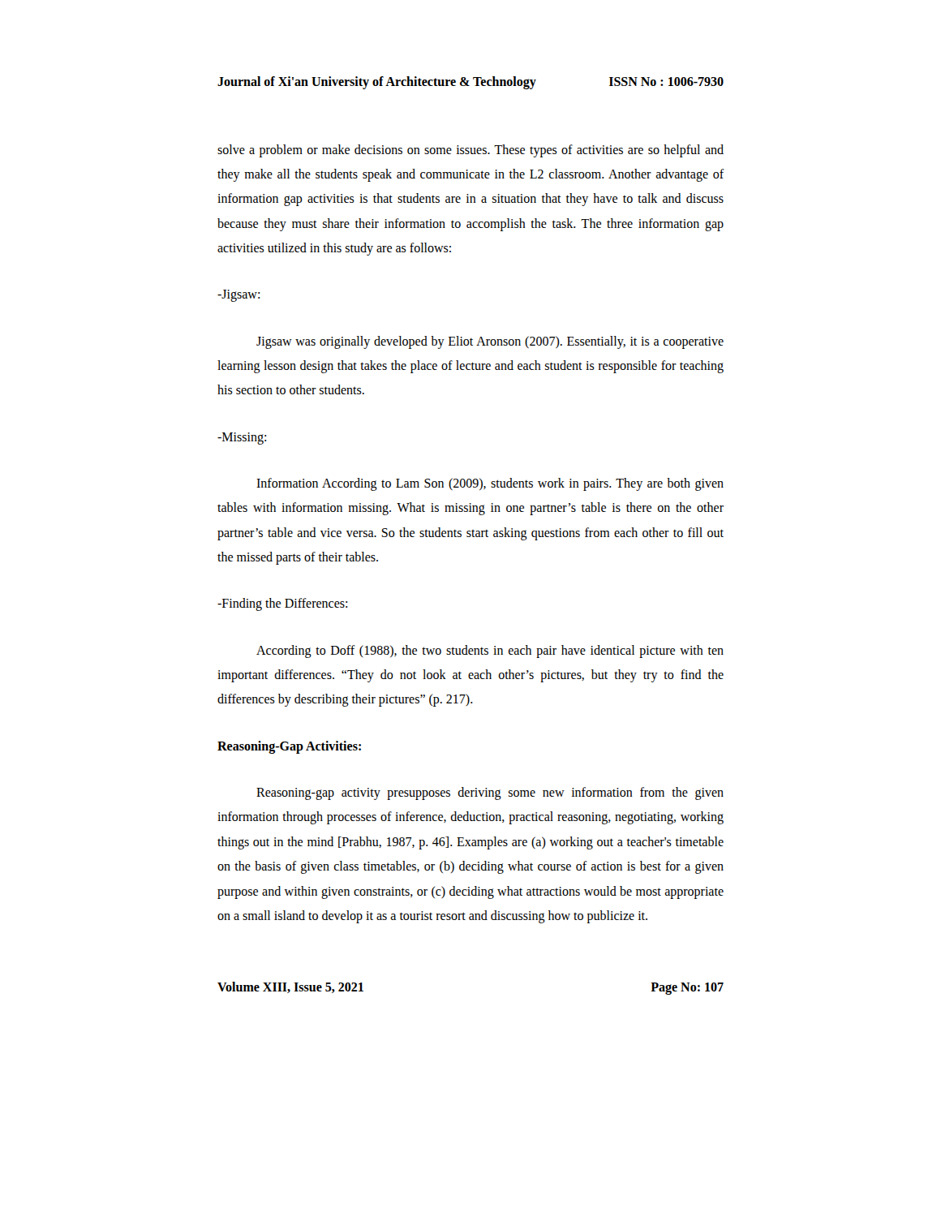Journal of Xi'an University of Architecture & Technology
ISSN No : 1006-7930
solve a problem or make decisions on some issues. These types of activities are so helpful and they make all the students speak and communicate in the L2 classroom. Another advantage of information gap activities is that students are in a situation that they have to talk and discuss because they must share their information to accomplish the task. The three information gap activities utilized in this study are as follows:
-Jigsaw:
Jigsaw was originally developed by Eliot Aronson (2007). Essentially, it is a cooperative learning lesson design that takes the place of lecture and each student is responsible for teaching his section to other students.
-Missing:
Information According to Lam Son (2009), students work in pairs. They are both given tables with information missing. What is missing in one partner’s table is there on the other partner’s table and vice versa. So the students start asking questions from each other to fill out the missed parts of their tables.
-Finding the Differences:
According to Doff (1988), the two students in each pair have identical picture with ten important differences. “They do not look at each other’s pictures, but they try to find the differences by describing their pictures” (p. 217).
Reasoning-Gap Activities:
Reasoning-gap activity presupposes deriving some new information from the given information through processes of inference, deduction, practical reasoning, negotiating, working things out in the mind [Prabhu, 1987, p. 46]. Examples are (a) working out a teacher's timetable on the basis of given class timetables, or (b) deciding what course of action is best for a given purpose and within given constraints, or (c) deciding what attractions would be most appropriate on a small island to develop it as a tourist resort and discussing how to publicize it.
Volume XIII, Issue 5, 2021
Page No: 107